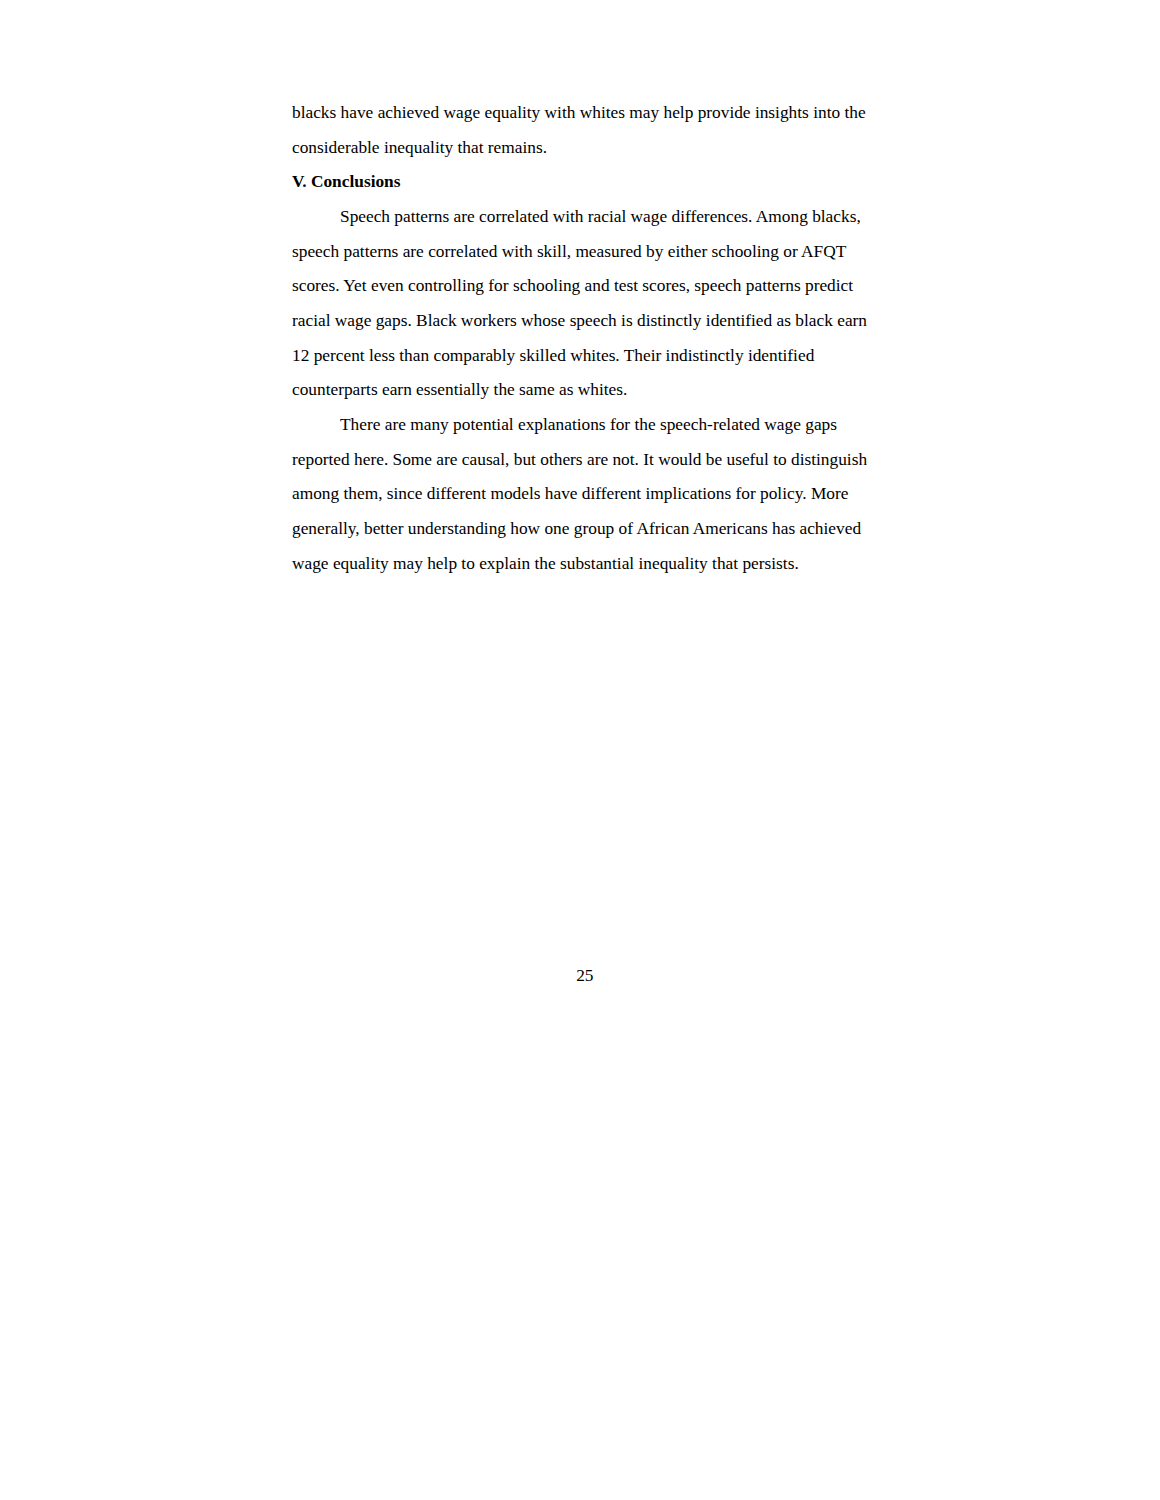blacks have achieved wage equality with whites may help provide insights into the considerable inequality that remains.
V. Conclusions
Speech patterns are correlated with racial wage differences. Among blacks, speech patterns are correlated with skill, measured by either schooling or AFQT scores. Yet even controlling for schooling and test scores, speech patterns predict racial wage gaps. Black workers whose speech is distinctly identified as black earn 12 percent less than comparably skilled whites. Their indistinctly identified counterparts earn essentially the same as whites.
There are many potential explanations for the speech-related wage gaps reported here. Some are causal, but others are not. It would be useful to distinguish among them, since different models have different implications for policy. More generally, better understanding how one group of African Americans has achieved wage equality may help to explain the substantial inequality that persists.
25